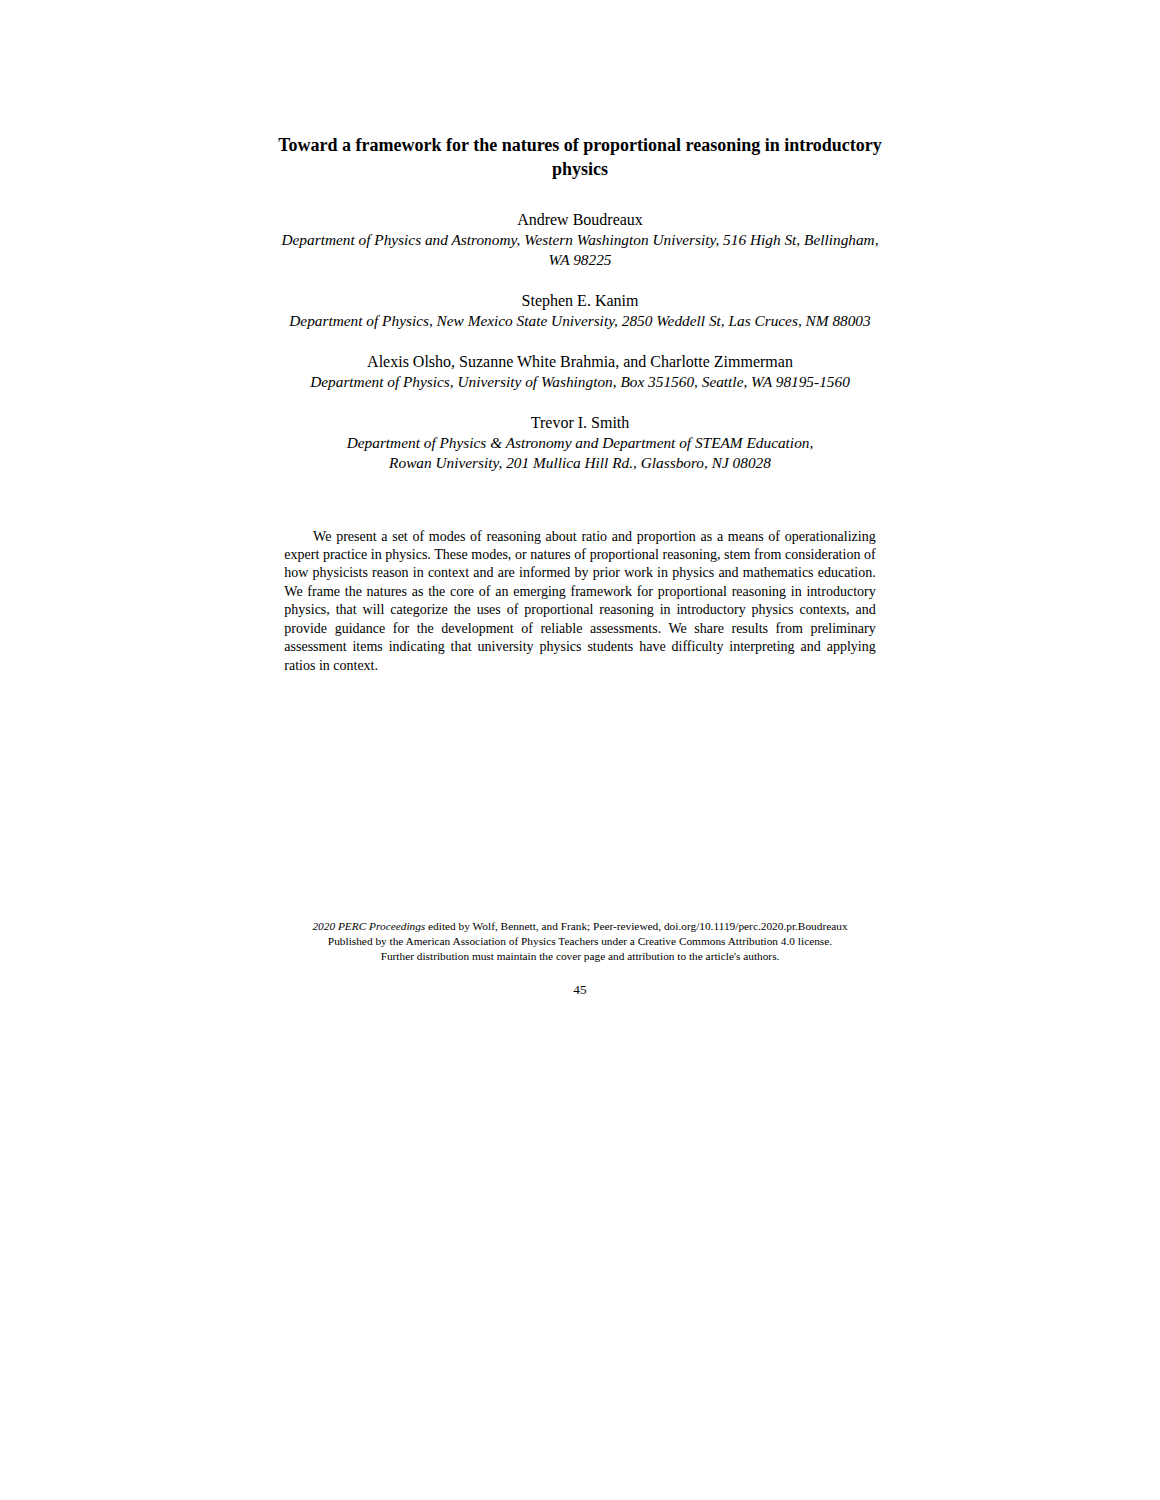Toward a framework for the natures of proportional reasoning in introductory physics
Andrew Boudreaux
Department of Physics and Astronomy, Western Washington University, 516 High St, Bellingham, WA 98225
Stephen E. Kanim
Department of Physics, New Mexico State University, 2850 Weddell St, Las Cruces, NM 88003
Alexis Olsho, Suzanne White Brahmia, and Charlotte Zimmerman
Department of Physics, University of Washington, Box 351560, Seattle, WA 98195-1560
Trevor I. Smith
Department of Physics & Astronomy and Department of STEAM Education,
Rowan University, 201 Mullica Hill Rd., Glassboro, NJ 08028
We present a set of modes of reasoning about ratio and proportion as a means of operationalizing expert practice in physics. These modes, or natures of proportional reasoning, stem from consideration of how physicists reason in context and are informed by prior work in physics and mathematics education. We frame the natures as the core of an emerging framework for proportional reasoning in introductory physics, that will categorize the uses of proportional reasoning in introductory physics contexts, and provide guidance for the development of reliable assessments. We share results from preliminary assessment items indicating that university physics students have difficulty interpreting and applying ratios in context.
2020 PERC Proceedings edited by Wolf, Bennett, and Frank; Peer-reviewed, doi.org/10.1119/perc.2020.pr.Boudreaux
Published by the American Association of Physics Teachers under a Creative Commons Attribution 4.0 license.
Further distribution must maintain the cover page and attribution to the article's authors.
45